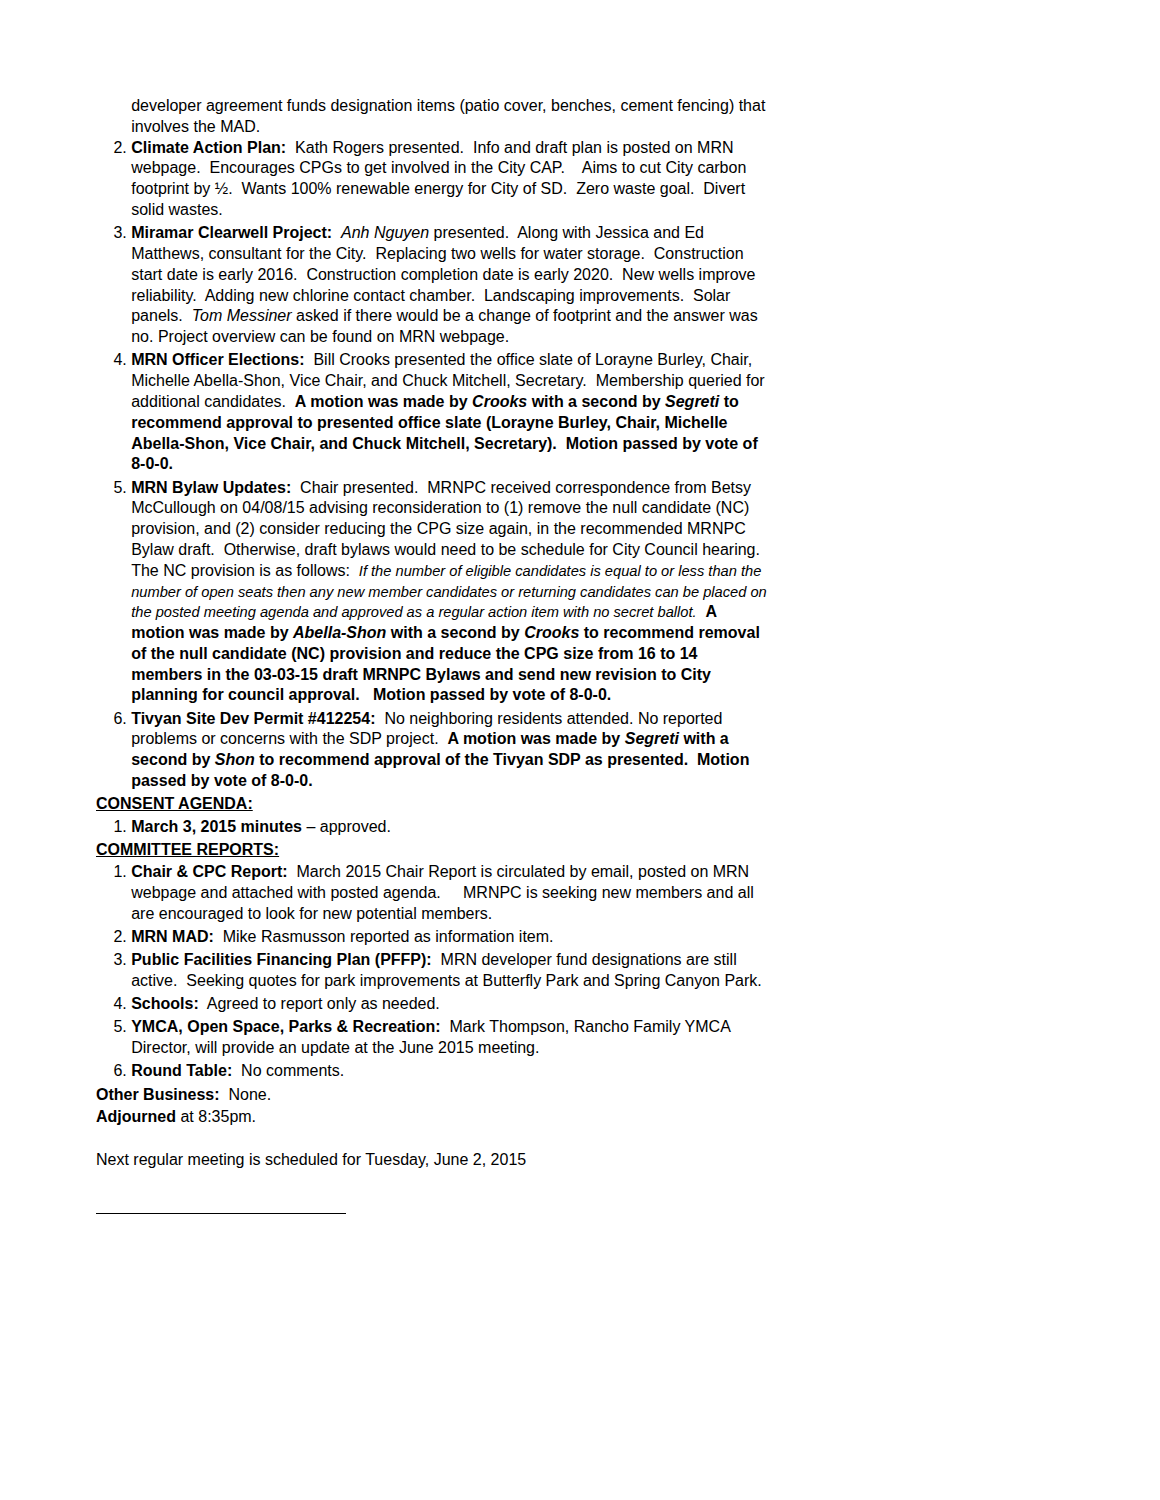developer agreement funds designation items (patio cover, benches, cement fencing) that involves the MAD.
Climate Action Plan: Kath Rogers presented. Info and draft plan is posted on MRN webpage. Encourages CPGs to get involved in the City CAP. Aims to cut City carbon footprint by ½. Wants 100% renewable energy for City of SD. Zero waste goal. Divert solid wastes.
Miramar Clearwell Project: Anh Nguyen presented. Along with Jessica and Ed Matthews, consultant for the City. Replacing two wells for water storage. Construction start date is early 2016. Construction completion date is early 2020. New wells improve reliability. Adding new chlorine contact chamber. Landscaping improvements. Solar panels. Tom Messiner asked if there would be a change of footprint and the answer was no. Project overview can be found on MRN webpage.
MRN Officer Elections: Bill Crooks presented the office slate of Lorayne Burley, Chair, Michelle Abella-Shon, Vice Chair, and Chuck Mitchell, Secretary. Membership queried for additional candidates. A motion was made by Crooks with a second by Segreti to recommend approval to presented office slate (Lorayne Burley, Chair, Michelle Abella-Shon, Vice Chair, and Chuck Mitchell, Secretary). Motion passed by vote of 8-0-0.
MRN Bylaw Updates: Chair presented. MRNPC received correspondence from Betsy McCullough on 04/08/15 advising reconsideration to (1) remove the null candidate (NC) provision, and (2) consider reducing the CPG size again, in the recommended MRNPC Bylaw draft. Otherwise, draft bylaws would need to be schedule for City Council hearing.
The NC provision is as follows: If the number of eligible candidates is equal to or less than the number of open seats then any new member candidates or returning candidates can be placed on the posted meeting agenda and approved as a regular action item with no secret ballot. A motion was made by Abella-Shon with a second by Crooks to recommend removal of the null candidate (NC) provision and reduce the CPG size from 16 to 14 members in the 03-03-15 draft MRNPC Bylaws and send new revision to City planning for council approval. Motion passed by vote of 8-0-0.
Tivyan Site Dev Permit #412254: No neighboring residents attended. No reported problems or concerns with the SDP project. A motion was made by Segreti with a second by Shon to recommend approval of the Tivyan SDP as presented. Motion passed by vote of 8-0-0.
CONSENT AGENDA:
March 3, 2015 minutes – approved.
COMMITTEE REPORTS:
Chair & CPC Report: March 2015 Chair Report is circulated by email, posted on MRN webpage and attached with posted agenda. MRNPC is seeking new members and all are encouraged to look for new potential members.
MRN MAD: Mike Rasmusson reported as information item.
Public Facilities Financing Plan (PFFP): MRN developer fund designations are still active. Seeking quotes for park improvements at Butterfly Park and Spring Canyon Park.
Schools: Agreed to report only as needed.
YMCA, Open Space, Parks & Recreation: Mark Thompson, Rancho Family YMCA Director, will provide an update at the June 2015 meeting.
Round Table: No comments.
Other Business: None.
Adjourned at 8:35pm.
Next regular meeting is scheduled for Tuesday, June 2, 2015